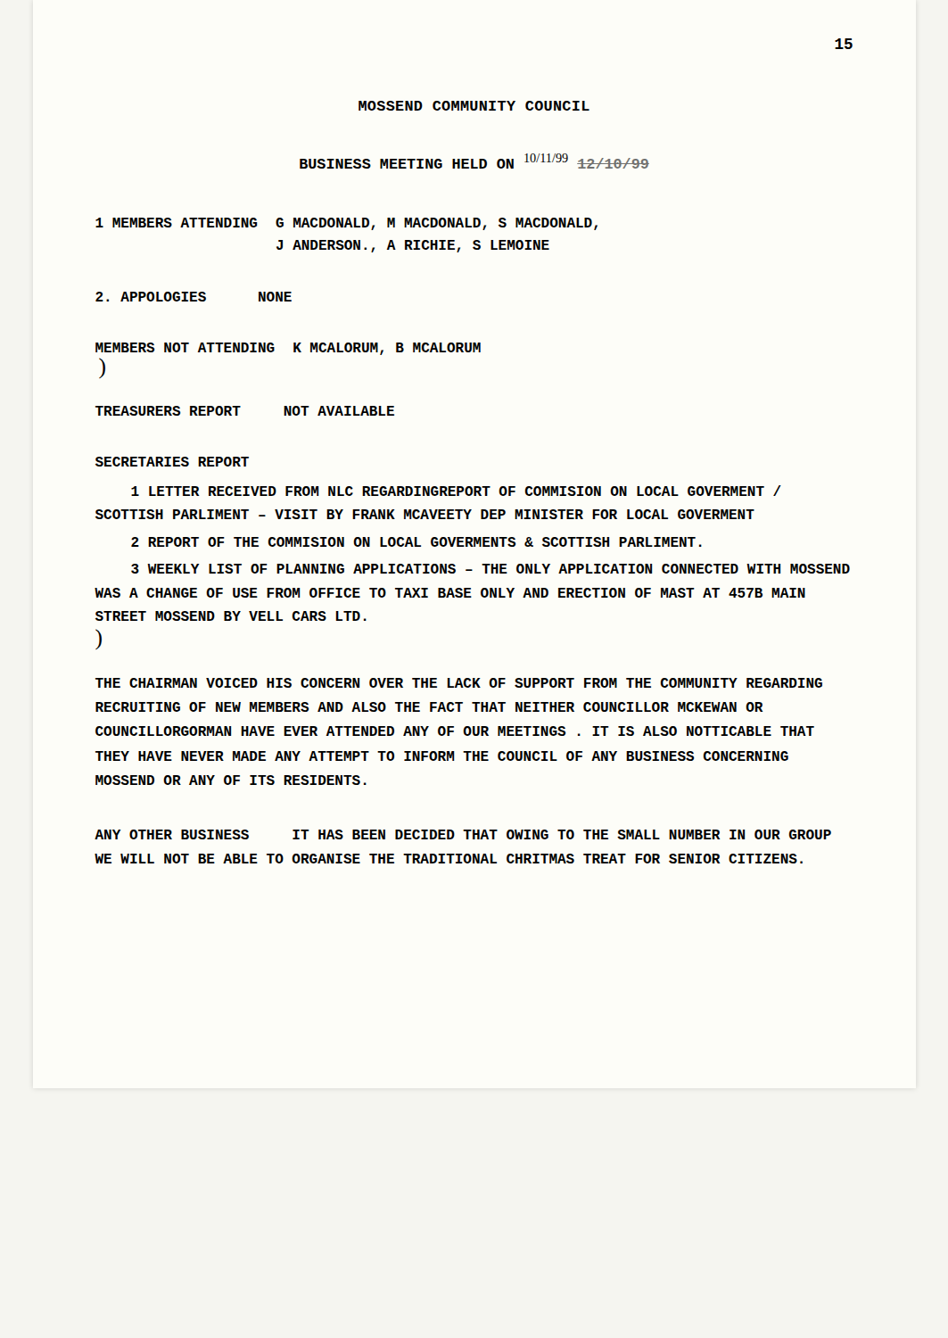15
MOSSEND COMMUNITY COUNCIL
BUSINESS MEETING HELD ON 10/11/99 12/10/99
1 MEMBERS ATTENDING
G MACDONALD, M MACDONALD, S MACDONALD,
J ANDERSON., A RICHIE, S LEMOINE
2. APPOLOGIES NONE
MEMBERS NOT ATTENDING
K MCALORUM, B MCALORUM
)
TREASURERS REPORT NOT AVAILABLE
SECRETARIES REPORT
1 LETTER RECEIVED FROM NLC REGARDINGREPORT OF COMMISION ON LOCAL GOVERMENT / SCOTTISH PARLIMENT – VISIT BY FRANK MCAVEETY DEP MINISTER FOR LOCAL GOVERMENT
2 REPORT OF THE COMMISION ON LOCAL GOVERMENTS & SCOTTISH PARLIMENT.
3 WEEKLY LIST OF PLANNING APPLICATIONS – THE ONLY APPLICATION CONNECTED WITH MOSSEND WAS A CHANGE OF USE FROM OFFICE TO TAXI BASE ONLY AND ERECTION OF MAST AT 457B MAIN STREET MOSSEND BY VELL CARS LTD.
)
THE CHAIRMAN VOICED HIS CONCERN OVER THE LACK OF SUPPORT FROM THE COMMUNITY REGARDING RECRUITING OF NEW MEMBERS AND ALSO THE FACT THAT NEITHER COUNCILLOR MCKEWAN OR COUNCILLORGORMAN HAVE EVER ATTENDED ANY OF OUR MEETINGS . IT IS ALSO NOTTICABLE THAT THEY HAVE NEVER MADE ANY ATTEMPT TO INFORM THE COUNCIL OF ANY BUSINESS CONCERNING MOSSEND OR ANY OF ITS RESIDENTS.
ANY OTHER BUSINESS IT HAS BEEN DECIDED THAT OWING TO THE SMALL NUMBER IN OUR GROUP WE WILL NOT BE ABLE TO ORGANISE THE TRADITIONAL CHRITMAS TREAT FOR SENIOR CITIZENS.